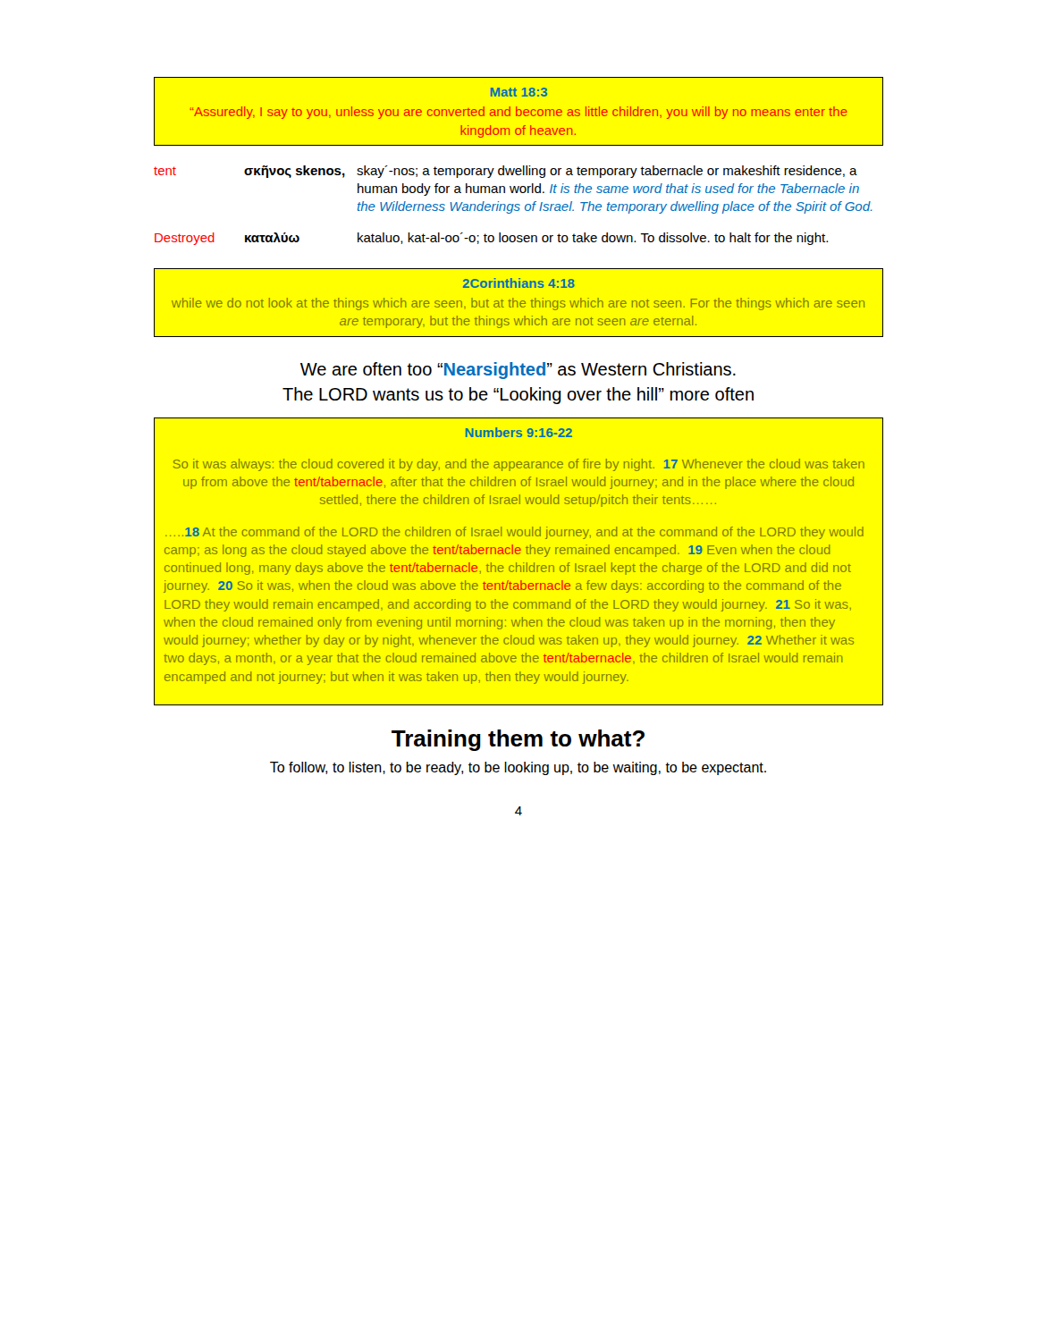Matt 18:3 “Assuredly, I say to you, unless you are converted and become as little children, you will by no means enter the kingdom of heaven.
| tent | σκῆνος skenos, | skay´-nos; a temporary dwelling or a temporary tabernacle or makeshift residence, a human body for a human world. It is the same word that is used for the Tabernacle in the Wilderness Wanderings of Israel. The temporary dwelling place of the Spirit of God. |
| Destroyed | καταλύω | kataluo, kat-al-oo´-o; to loosen or to take down. To dissolve. to halt for the night. |
2Corinthians 4:18 while we do not look at the things which are seen, but at the things which are not seen. For the things which are seen are temporary, but the things which are not seen are eternal.
We are often too “Nearsighted” as Western Christians.
The LORD wants us to be “Looking over the hill” more often
Numbers 9:16-22
So it was always: the cloud covered it by day, and the appearance of fire by night. 17 Whenever the cloud was taken up from above the tent/tabernacle, after that the children of Israel would journey; and in the place where the cloud settled, there the children of Israel would setup/pitch their tents……
…..18 At the command of the LORD the children of Israel would journey, and at the command of the LORD they would camp; as long as the cloud stayed above the tent/tabernacle they remained encamped. 19 Even when the cloud continued long, many days above the tent/tabernacle, the children of Israel kept the charge of the LORD and did not journey. 20 So it was, when the cloud was above the tent/tabernacle a few days: according to the command of the LORD they would remain encamped, and according to the command of the LORD they would journey. 21 So it was, when the cloud remained only from evening until morning: when the cloud was taken up in the morning, then they would journey; whether by day or by night, whenever the cloud was taken up, they would journey. 22 Whether it was two days, a month, or a year that the cloud remained above the tent/tabernacle, the children of Israel would remain encamped and not journey; but when it was taken up, then they would journey.
Training them to what?
To follow, to listen, to be ready, to be looking up, to be waiting, to be expectant.
4